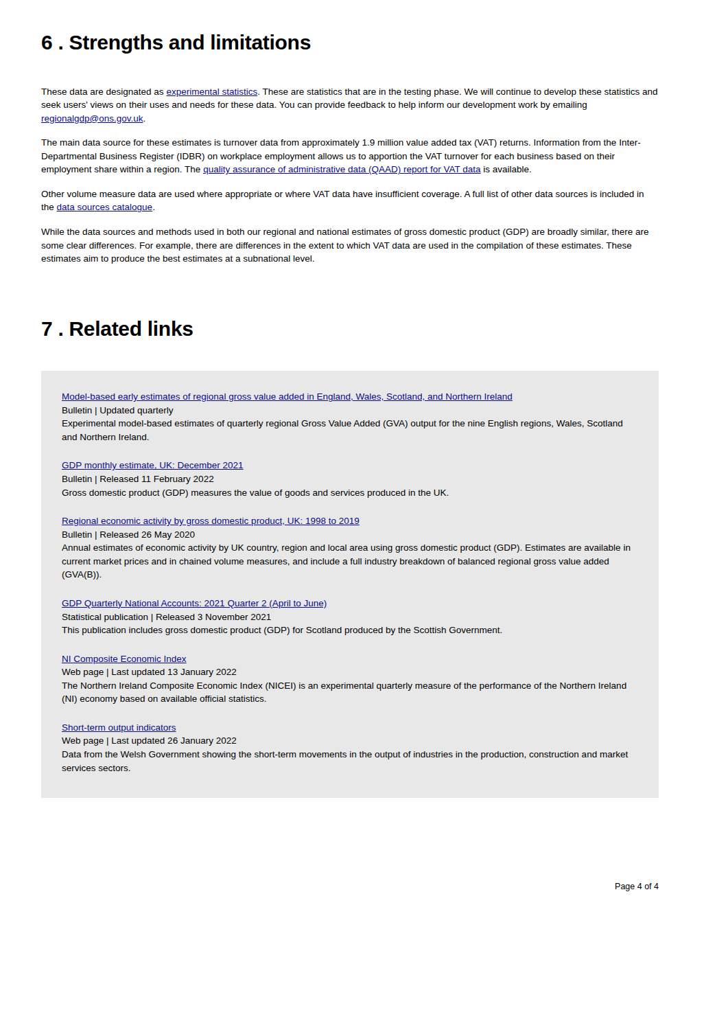6 . Strengths and limitations
These data are designated as experimental statistics. These are statistics that are in the testing phase. We will continue to develop these statistics and seek users' views on their uses and needs for these data. You can provide feedback to help inform our development work by emailing regionalgdp@ons.gov.uk.
The main data source for these estimates is turnover data from approximately 1.9 million value added tax (VAT) returns. Information from the Inter-Departmental Business Register (IDBR) on workplace employment allows us to apportion the VAT turnover for each business based on their employment share within a region. The quality assurance of administrative data (QAAD) report for VAT data is available.
Other volume measure data are used where appropriate or where VAT data have insufficient coverage. A full list of other data sources is included in the data sources catalogue.
While the data sources and methods used in both our regional and national estimates of gross domestic product (GDP) are broadly similar, there are some clear differences. For example, there are differences in the extent to which VAT data are used in the compilation of these estimates. These estimates aim to produce the best estimates at a subnational level.
7 . Related links
Model-based early estimates of regional gross value added in England, Wales, Scotland, and Northern Ireland
Bulletin | Updated quarterly
Experimental model-based estimates of quarterly regional Gross Value Added (GVA) output for the nine English regions, Wales, Scotland and Northern Ireland.
GDP monthly estimate, UK: December 2021
Bulletin | Released 11 February 2022
Gross domestic product (GDP) measures the value of goods and services produced in the UK.
Regional economic activity by gross domestic product, UK: 1998 to 2019
Bulletin | Released 26 May 2020
Annual estimates of economic activity by UK country, region and local area using gross domestic product (GDP). Estimates are available in current market prices and in chained volume measures, and include a full industry breakdown of balanced regional gross value added (GVA(B)).
GDP Quarterly National Accounts: 2021 Quarter 2 (April to June)
Statistical publication | Released 3 November 2021
This publication includes gross domestic product (GDP) for Scotland produced by the Scottish Government.
NI Composite Economic Index
Web page | Last updated 13 January 2022
The Northern Ireland Composite Economic Index (NICEI) is an experimental quarterly measure of the performance of the Northern Ireland (NI) economy based on available official statistics.
Short-term output indicators
Web page | Last updated 26 January 2022
Data from the Welsh Government showing the short-term movements in the output of industries in the production, construction and market services sectors.
Page 4 of 4